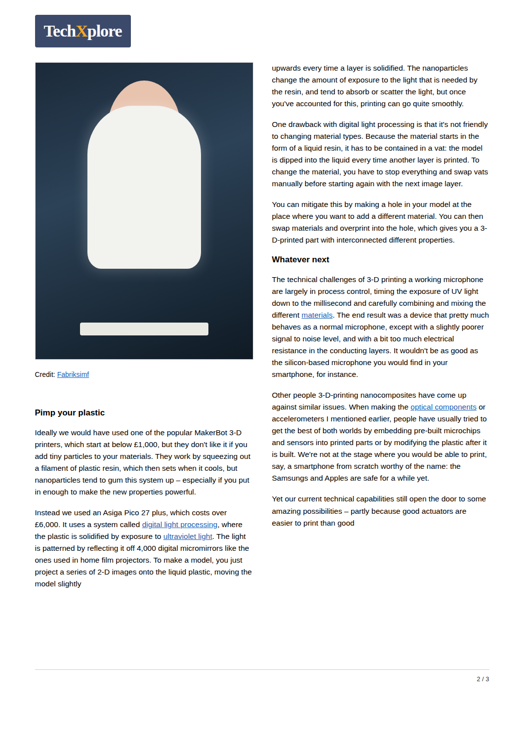TechXplore
Credit: Fabriksimf
Pimp your plastic
Ideally we would have used one of the popular MakerBot 3-D printers, which start at below £1,000, but they don't like it if you add tiny particles to your materials. They work by squeezing out a filament of plastic resin, which then sets when it cools, but nanoparticles tend to gum this system up – especially if you put in enough to make the new properties powerful.
Instead we used an Asiga Pico 27 plus, which costs over £6,000. It uses a system called digital light processing, where the plastic is solidified by exposure to ultraviolet light. The light is patterned by reflecting it off 4,000 digital micromirrors like the ones used in home film projectors. To make a model, you just project a series of 2-D images onto the liquid plastic, moving the model slightly
upwards every time a layer is solidified. The nanoparticles change the amount of exposure to the light that is needed by the resin, and tend to absorb or scatter the light, but once you've accounted for this, printing can go quite smoothly.
One drawback with digital light processing is that it's not friendly to changing material types. Because the material starts in the form of a liquid resin, it has to be contained in a vat: the model is dipped into the liquid every time another layer is printed. To change the material, you have to stop everything and swap vats manually before starting again with the next image layer.
You can mitigate this by making a hole in your model at the place where you want to add a different material. You can then swap materials and overprint into the hole, which gives you a 3-D-printed part with interconnected different properties.
Whatever next
The technical challenges of 3-D printing a working microphone are largely in process control, timing the exposure of UV light down to the millisecond and carefully combining and mixing the different materials. The end result was a device that pretty much behaves as a normal microphone, except with a slightly poorer signal to noise level, and with a bit too much electrical resistance in the conducting layers. It wouldn't be as good as the silicon-based microphone you would find in your smartphone, for instance.
Other people 3-D-printing nanocomposites have come up against similar issues. When making the optical components or accelerometers I mentioned earlier, people have usually tried to get the best of both worlds by embedding pre-built microchips and sensors into printed parts or by modifying the plastic after it is built. We're not at the stage where you would be able to print, say, a smartphone from scratch worthy of the name: the Samsungs and Apples are safe for a while yet.
Yet our current technical capabilities still open the door to some amazing possibilities – partly because good actuators are easier to print than good
2 / 3